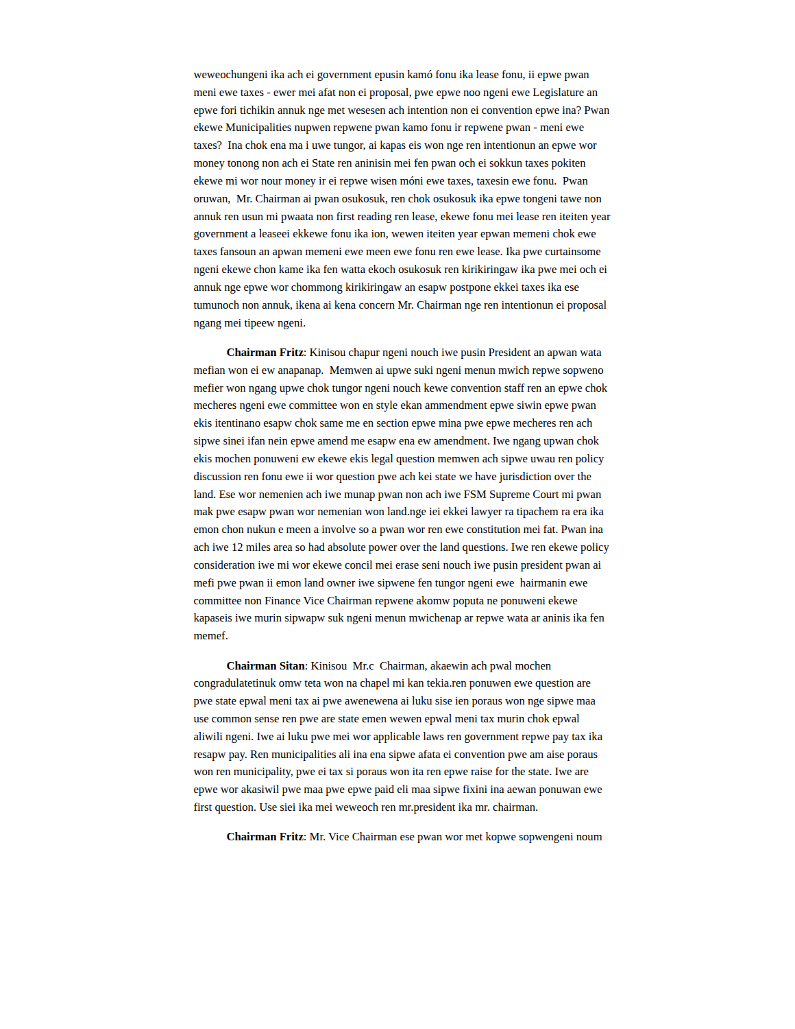weweochungeni ika ach ei government epusin kamó fonu ika lease fonu, ii epwe pwan meni ewe taxes - ewer mei afat non ei proposal, pwe epwe noo ngeni ewe Legislature an epwe fori tichikin annuk nge met wesesen ach intention non ei convention epwe ina? Pwan ekewe Municipalities nupwen repwene pwan kamo fonu ir repwene pwan - meni ewe taxes? Ina chok ena ma i uwe tungor, ai kapas eis won nge ren intentionun an epwe wor money tonong non ach ei State ren aninisin mei fen pwan och ei sokkun taxes pokiten ekewe mi wor nour money ir ei repwe wisen móni ewe taxes, taxesin ewe fonu. Pwan oruwan, Mr. Chairman ai pwan osukosuk, ren chok osukosuk ika epwe tongeni tawe non annuk ren usun mi pwaata non first reading ren lease, ekewe fonu mei lease ren iteiten year government a leaseei ekkewe fonu ika ion, wewen iteiten year epwan memeni chok ewe taxes fansoun an apwan memeni ewe meen ewe fonu ren ewe lease. Ika pwe curtainsome ngeni ekewe chon kame ika fen watta ekoch osukosuk ren kirikiringaw ika pwe mei och ei annuk nge epwe wor chommong kirikiringaw an esapw postpone ekkei taxes ika ese tumunoch non annuk, ikena ai kena concern Mr. Chairman nge ren intentionun ei proposal ngang mei tipeew ngeni.
Chairman Fritz: Kinisou chapur ngeni nouch iwe pusin President an apwan wata mefian won ei ew anapanap. Memwen ai upwe suki ngeni menun mwich repwe sopweno mefier won ngang upwe chok tungor ngeni nouch kewe convention staff ren an epwe chok mecheres ngeni ewe committee won en style ekan ammendment epwe siwin epwe pwan ekis itentinano esapw chok same me en section epwe mina pwe epwe mecheres ren ach sipwe sinei ifan nein epwe amend me esapw ena ew amendment. Iwe ngang upwan chok ekis mochen ponuweni ew ekewe ekis legal question memwen ach sipwe uwau ren policy discussion ren fonu ewe ii wor question pwe ach kei state we have jurisdiction over the land. Ese wor nemenien ach iwe munap pwan non ach iwe FSM Supreme Court mi pwan mak pwe esapw pwan wor nemenian won land.nge iei ekkei lawyer ra tipachem ra era ika emon chon nukun e meen a involve so a pwan wor ren ewe constitution mei fat. Pwan ina ach iwe 12 miles area so had absolute power over the land questions. Iwe ren ekewe policy consideration iwe mi wor ekewe concil mei erase seni nouch iwe pusin president pwan ai mefi pwe pwan ii emon land owner iwe sipwene fen tungor ngeni ewe hairmanin ewe committee non Finance Vice Chairman repwene akomw poputa ne ponuweni ekewe kapaseis iwe murin sipwapw suk ngeni menun mwichenap ar repwe wata ar aninis ika fen memef.
Chairman Sitan: Kinisou Mr.c Chairman, akaewin ach pwal mochen congradulatetinuk omw teta won na chapel mi kan tekia.ren ponuwen ewe question are pwe state epwal meni tax ai pwe awenewena ai luku sise ien poraus won nge sipwe maa use common sense ren pwe are state emen wewen epwal meni tax murin chok epwal aliwili ngeni. Iwe ai luku pwe mei wor applicable laws ren government repwe pay tax ika resapw pay. Ren municipalities ali ina ena sipwe afata ei convention pwe am aise poraus won ren municipality, pwe ei tax si poraus won ita ren epwe raise for the state. Iwe are epwe wor akasiwil pwe maa pwe epwe paid eli maa sipwe fixini ina aewan ponuwan ewe first question. Use siei ika mei weweoch ren mr.president ika mr. chairman.
Chairman Fritz: Mr. Vice Chairman ese pwan wor met kopwe sopwengeni noum